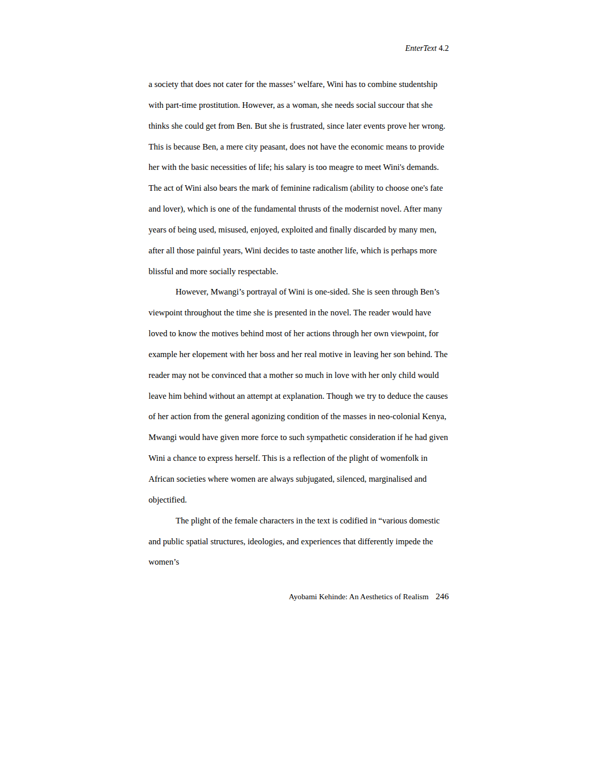EnterText 4.2
a society that does not cater for the masses’ welfare, Wini has to combine studentship with part-time prostitution. However, as a woman, she needs social succour that she thinks she could get from Ben. But she is frustrated, since later events prove her wrong. This is because Ben, a mere city peasant, does not have the economic means to provide her with the basic necessities of life; his salary is too meagre to meet Wini's demands. The act of Wini also bears the mark of feminine radicalism (ability to choose one's fate and lover), which is one of the fundamental thrusts of the modernist novel. After many years of being used, misused, enjoyed, exploited and finally discarded by many men, after all those painful years, Wini decides to taste another life, which is perhaps more blissful and more socially respectable.
However, Mwangi’s portrayal of Wini is one-sided. She is seen through Ben’s viewpoint throughout the time she is presented in the novel. The reader would have loved to know the motives behind most of her actions through her own viewpoint, for example her elopement with her boss and her real motive in leaving her son behind. The reader may not be convinced that a mother so much in love with her only child would leave him behind without an attempt at explanation. Though we try to deduce the causes of her action from the general agonizing condition of the masses in neo-colonial Kenya, Mwangi would have given more force to such sympathetic consideration if he had given Wini a chance to express herself. This is a reflection of the plight of womenfolk in African societies where women are always subjugated, silenced, marginalised and objectified.
The plight of the female characters in the text is codified in “various domestic and public spatial structures, ideologies, and experiences that differently impede the women’s
Ayobami Kehinde: An Aesthetics of Realism 246